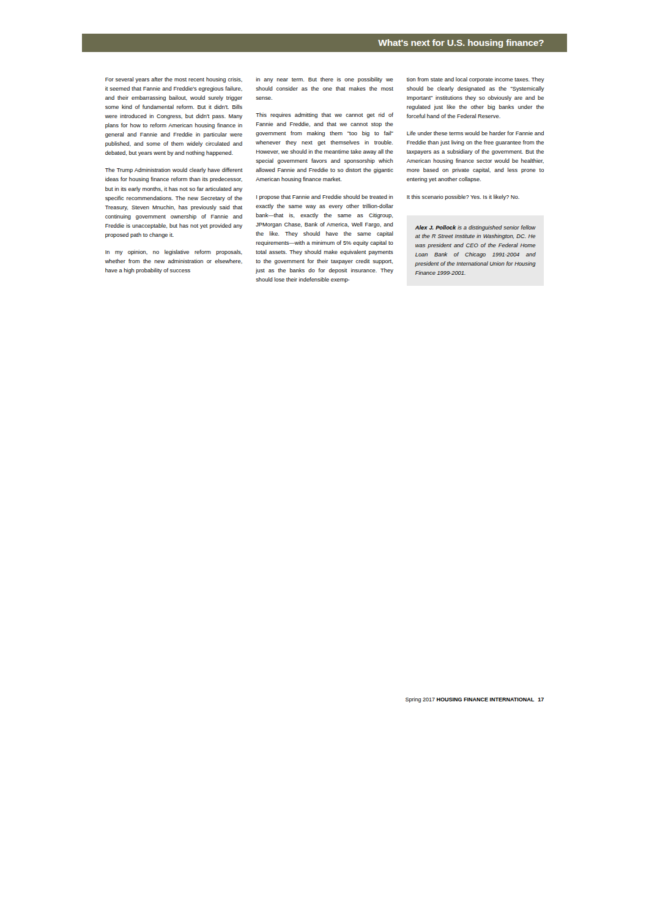What's next for U.S. housing finance?
For several years after the most recent housing crisis, it seemed that Fannie and Freddie's egregious failure, and their embarrassing bailout, would surely trigger some kind of fundamental reform. But it didn't. Bills were introduced in Congress, but didn't pass. Many plans for how to reform American housing finance in general and Fannie and Freddie in particular were published, and some of them widely circulated and debated, but years went by and nothing happened.
The Trump Administration would clearly have different ideas for housing finance reform than its predecessor, but in its early months, it has not so far articulated any specific recommendations. The new Secretary of the Treasury, Steven Mnuchin, has previously said that continuing government ownership of Fannie and Freddie is unacceptable, but has not yet provided any proposed path to change it.
In my opinion, no legislative reform proposals, whether from the new administration or elsewhere, have a high probability of success
in any near term. But there is one possibility we should consider as the one that makes the most sense.
This requires admitting that we cannot get rid of Fannie and Freddie, and that we cannot stop the government from making them "too big to fail" whenever they next get themselves in trouble. However, we should in the meantime take away all the special government favors and sponsorship which allowed Fannie and Freddie to so distort the gigantic American housing finance market.
I propose that Fannie and Freddie should be treated in exactly the same way as every other trillion-dollar bank—that is, exactly the same as Citigroup, JPMorgan Chase, Bank of America, Well Fargo, and the like. They should have the same capital requirements—with a minimum of 5% equity capital to total assets. They should make equivalent payments to the government for their taxpayer credit support, just as the banks do for deposit insurance. They should lose their indefensible exemp-
tion from state and local corporate income taxes. They should be clearly designated as the "Systemically Important" institutions they so obviously are and be regulated just like the other big banks under the forceful hand of the Federal Reserve.
Life under these terms would be harder for Fannie and Freddie than just living on the free guarantee from the taxpayers as a subsidiary of the government. But the American housing finance sector would be healthier, more based on private capital, and less prone to entering yet another collapse.
It this scenario possible? Yes. Is it likely? No.
Alex J. Pollock is a distinguished senior fellow at the R Street Institute in Washington, DC. He was president and CEO of the Federal Home Loan Bank of Chicago 1991-2004 and president of the International Union for Housing Finance 1999-2001.
Spring 2017 HOUSING FINANCE INTERNATIONAL 17